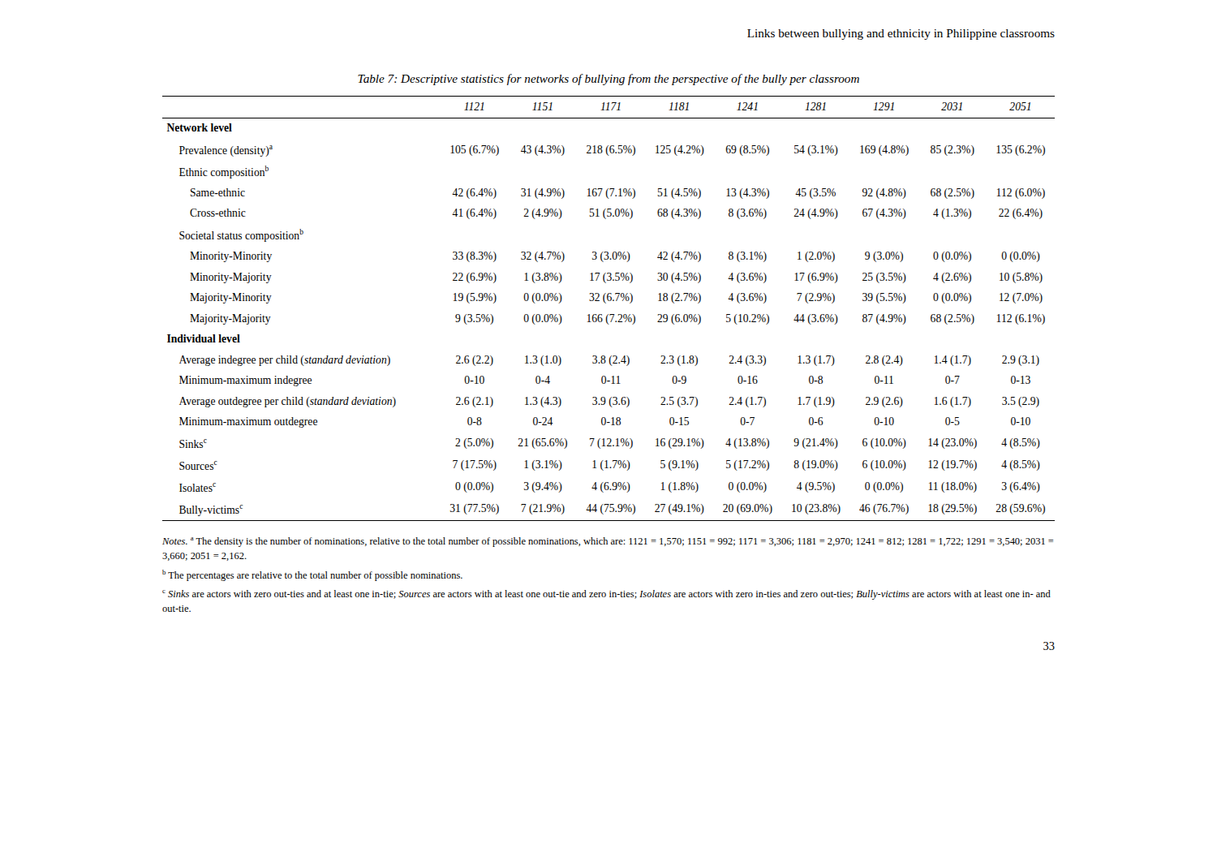Links between bullying and ethnicity in Philippine classrooms
Table 7: Descriptive statistics for networks of bullying from the perspective of the bully per classroom
| | 1121 | 1151 | 1171 | 1181 | 1241 | 1281 | 1291 | 2031 | 2051 |
| --- | --- | --- | --- | --- | --- | --- | --- | --- | --- |
| Network level |
| Prevalence (density) a | 105 (6.7%) | 43 (4.3%) | 218 (6.5%) | 125 (4.2%) | 69 (8.5%) | 54 (3.1%) | 169 (4.8%) | 85 (2.3%) | 135 (6.2%) |
| Ethnic composition b | |
| Same-ethnic | 42 (6.4%) | 31 (4.9%) | 167 (7.1%) | 51 (4.5%) | 13 (4.3%) | 45 (3.5% | 92 (4.8%) | 68 (2.5%) | 112 (6.0%) |
| Cross-ethnic | 41 (6.4%) | 2 (4.9%) | 51 (5.0%) | 68 (4.3%) | 8 (3.6%) | 24 (4.9%) | 67 (4.3%) | 4 (1.3%) | 22 (6.4%) |
| Societal status composition b | |
| Minority-Minority | 33 (8.3%) | 32 (4.7%) | 3 (3.0%) | 42 (4.7%) | 8 (3.1%) | 1 (2.0%) | 9 (3.0%) | 0 (0.0%) | 0 (0.0%) |
| Minority-Majority | 22 (6.9%) | 1 (3.8%) | 17 (3.5%) | 30 (4.5%) | 4 (3.6%) | 17 (6.9%) | 25 (3.5%) | 4 (2.6%) | 10 (5.8%) |
| Majority-Minority | 19 (5.9%) | 0 (0.0%) | 32 (6.7%) | 18 (2.7%) | 4 (3.6%) | 7 (2.9%) | 39 (5.5%) | 0 (0.0%) | 12 (7.0%) |
| Majority-Majority | 9 (3.5%) | 0 (0.0%) | 166 (7.2%) | 29 (6.0%) | 5 (10.2%) | 44 (3.6%) | 87 (4.9%) | 68 (2.5%) | 112 (6.1%) |
| Individual level |
| Average indegree per child ( standard deviation ) | 2.6 (2.2) | 1.3 (1.0) | 3.8 (2.4) | 2.3 (1.8) | 2.4 (3.3) | 1.3 (1.7) | 2.8 (2.4) | 1.4 (1.7) | 2.9 (3.1) |
| Minimum-maximum indegree | 0-10 | 0-4 | 0-11 | 0-9 | 0-16 | 0-8 | 0-11 | 0-7 | 0-13 |
| Average outdegree per child ( standard deviation ) | 2.6 (2.1) | 1.3 (4.3) | 3.9 (3.6) | 2.5 (3.7) | 2.4 (1.7) | 1.7 (1.9) | 2.9 (2.6) | 1.6 (1.7) | 3.5 (2.9) |
| Minimum-maximum outdegree | 0-8 | 0-24 | 0-18 | 0-15 | 0-7 | 0-6 | 0-10 | 0-5 | 0-10 |
| Sinks c | 2 (5.0%) | 21 (65.6%) | 7 (12.1%) | 16 (29.1%) | 4 (13.8%) | 9 (21.4%) | 6 (10.0%) | 14 (23.0%) | 4 (8.5%) |
| Sources c | 7 (17.5%) | 1 (3.1%) | 1 (1.7%) | 5 (9.1%) | 5 (17.2%) | 8 (19.0%) | 6 (10.0%) | 12 (19.7%) | 4 (8.5%) |
| Isolates c | 0 (0.0%) | 3 (9.4%) | 4 (6.9%) | 1 (1.8%) | 0 (0.0%) | 4 (9.5%) | 0 (0.0%) | 11 (18.0%) | 3 (6.4%) |
| Bully-victims c | 31 (77.5%) | 7 (21.9%) | 44 (75.9%) | 27 (49.1%) | 20 (69.0%) | 10 (23.8%) | 46 (76.7%) | 18 (29.5%) | 28 (59.6%) |
Notes. a The density is the number of nominations, relative to the total number of possible nominations, which are: 1121 = 1,570; 1151 = 992; 1171 = 3,306; 1181 = 2,970; 1241 = 812; 1281 = 1,722; 1291 = 3,540; 2031 = 3,660; 2051 = 2,162.
b The percentages are relative to the total number of possible nominations.
c Sinks are actors with zero out-ties and at least one in-tie; Sources are actors with at least one out-tie and zero in-ties; Isolates are actors with zero in-ties and zero out-ties; Bully-victims are actors with at least one in- and out-tie.
33